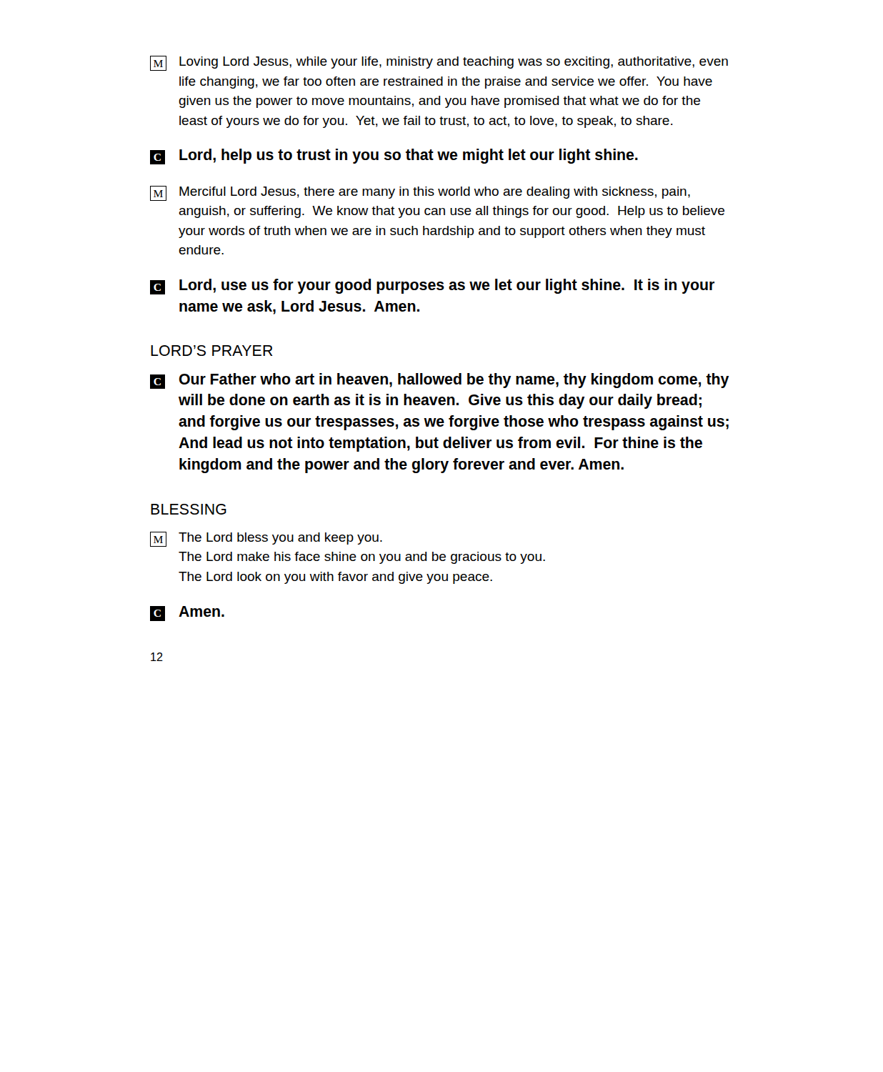M
Loving Lord Jesus, while your life, ministry and teaching was so exciting, authoritative, even life changing, we far too often are restrained in the praise and service we offer. You have given us the power to move mountains, and you have promised that what we do for the least of yours we do for you. Yet, we fail to trust, to act, to love, to speak, to share.
C
Lord, help us to trust in you so that we might let our light shine.
M
Merciful Lord Jesus, there are many in this world who are dealing with sickness, pain, anguish, or suffering. We know that you can use all things for our good. Help us to believe your words of truth when we are in such hardship and to support others when they must endure.
C
Lord, use us for your good purposes as we let our light shine. It is in your name we ask, Lord Jesus. Amen.
LORD’S PRAYER
C
Our Father who art in heaven, hallowed be thy name, thy kingdom come, thy will be done on earth as it is in heaven. Give us this day our daily bread; and forgive us our trespasses, as we forgive those who trespass against us; And lead us not into temptation, but deliver us from evil. For thine is the kingdom and the power and the glory forever and ever. Amen.
BLESSING
M
The Lord bless you and keep you. The Lord make his face shine on you and be gracious to you. The Lord look on you with favor and give you peace.
C
Amen.
12